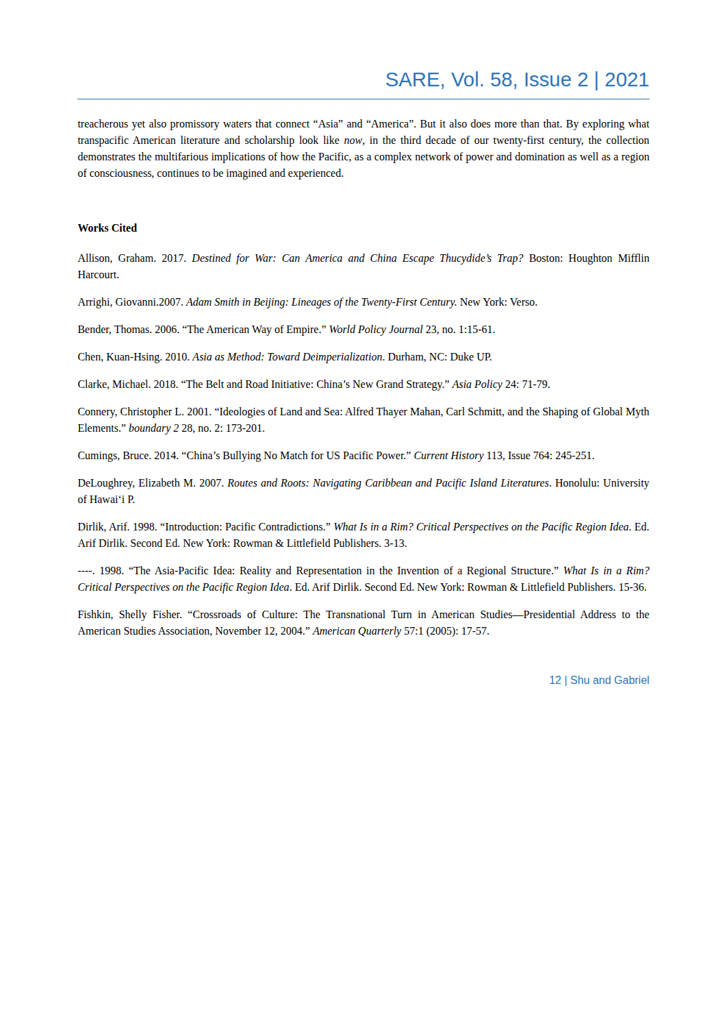SARE, Vol. 58, Issue 2 | 2021
treacherous yet also promissory waters that connect “Asia” and “America”. But it also does more than that. By exploring what transpacific American literature and scholarship look like now, in the third decade of our twenty-first century, the collection demonstrates the multifarious implications of how the Pacific, as a complex network of power and domination as well as a region of consciousness, continues to be imagined and experienced.
Works Cited
Allison, Graham. 2017. Destined for War: Can America and China Escape Thucydide’s Trap? Boston: Houghton Mifflin Harcourt.
Arrighi, Giovanni.2007. Adam Smith in Beijing: Lineages of the Twenty-First Century. New York: Verso.
Bender, Thomas. 2006. “The American Way of Empire.” World Policy Journal 23, no. 1:15-61.
Chen, Kuan-Hsing. 2010. Asia as Method: Toward Deimperialization. Durham, NC: Duke UP.
Clarke, Michael. 2018. “The Belt and Road Initiative: China’s New Grand Strategy.” Asia Policy 24: 71-79.
Connery, Christopher L. 2001. “Ideologies of Land and Sea: Alfred Thayer Mahan, Carl Schmitt, and the Shaping of Global Myth Elements.” boundary 2 28, no. 2: 173-201.
Cumings, Bruce. 2014. “China’s Bullying No Match for US Pacific Power.” Current History 113, Issue 764: 245-251.
DeLoughrey, Elizabeth M. 2007. Routes and Roots: Navigating Caribbean and Pacific Island Literatures. Honolulu: University of Hawai‘i P.
Dirlik, Arif. 1998. “Introduction: Pacific Contradictions.” What Is in a Rim? Critical Perspectives on the Pacific Region Idea. Ed. Arif Dirlik. Second Ed. New York: Rowman & Littlefield Publishers. 3-13.
----. 1998. “The Asia-Pacific Idea: Reality and Representation in the Invention of a Regional Structure.” What Is in a Rim? Critical Perspectives on the Pacific Region Idea. Ed. Arif Dirlik. Second Ed. New York: Rowman & Littlefield Publishers. 15-36.
Fishkin, Shelly Fisher. “Crossroads of Culture: The Transnational Turn in American Studies—Presidential Address to the American Studies Association, November 12, 2004.” American Quarterly 57:1 (2005): 17-57.
12 | Shu and Gabriel